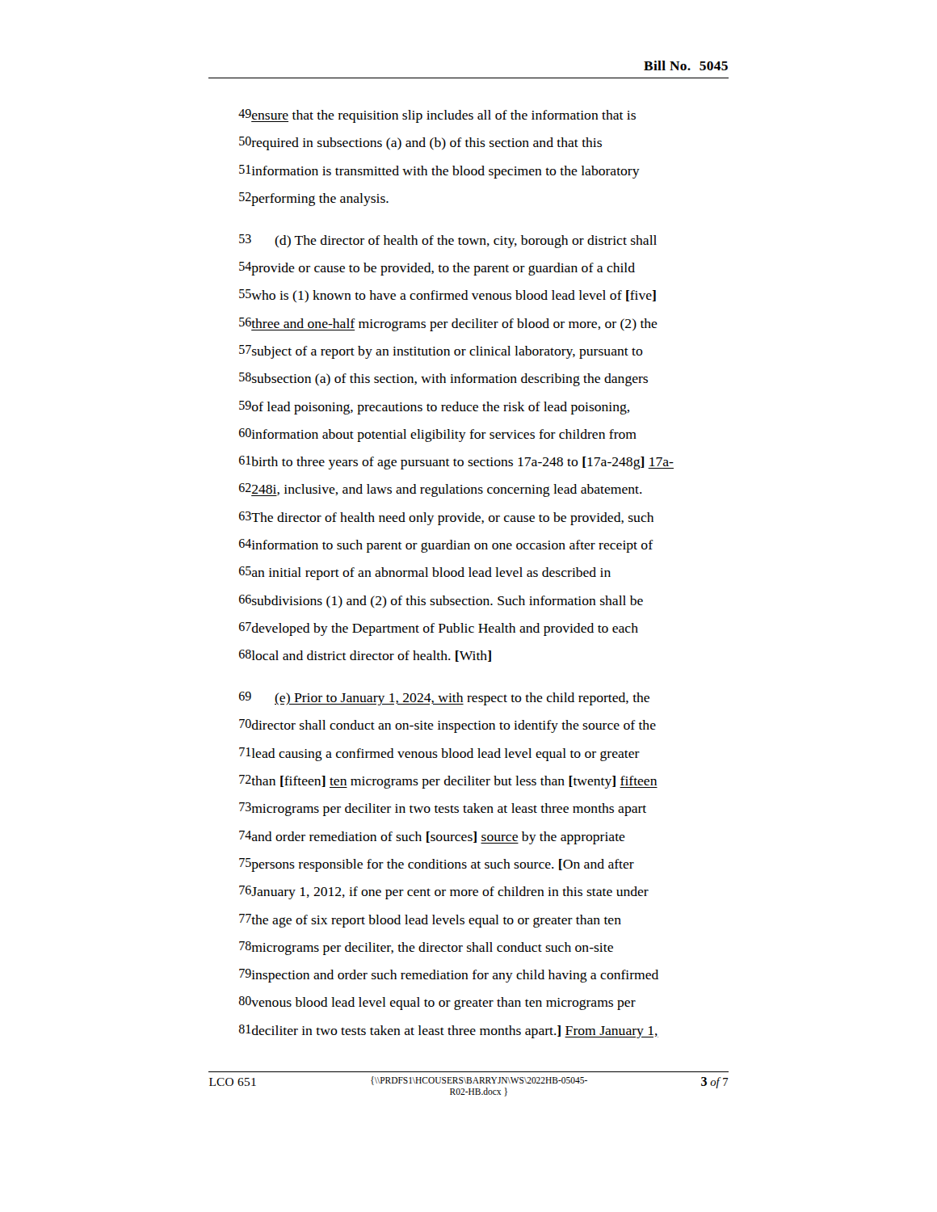Bill No. 5045
| 49 | ensure that the requisition slip includes all of the information that is |
| 50 | required in subsections (a) and (b) of this section and that this |
| 51 | information is transmitted with the blood specimen to the laboratory |
| 52 | performing the analysis. |
| 53 | (d) The director of health of the town, city, borough or district shall |
| 54 | provide or cause to be provided, to the parent or guardian of a child |
| 55 | who is (1) known to have a confirmed venous blood lead level of [ five ] |
| 56 | three and one-half micrograms per deciliter of blood or more, or (2) the |
| 57 | subject of a report by an institution or clinical laboratory, pursuant to |
| 58 | subsection (a) of this section, with information describing the dangers |
| 59 | of lead poisoning, precautions to reduce the risk of lead poisoning, |
| 60 | information about potential eligibility for services for children from |
| 61 | birth to three years of age pursuant to sections 17a-248 to [ 17a-248g ] 17a- |
| 62 | 248i , inclusive, and laws and regulations concerning lead abatement. |
| 63 | The director of health need only provide, or cause to be provided, such |
| 64 | information to such parent or guardian on one occasion after receipt of |
| 65 | an initial report of an abnormal blood lead level as described in |
| 66 | subdivisions (1) and (2) of this subsection. Such information shall be |
| 67 | developed by the Department of Public Health and provided to each |
| 68 | local and district director of health. [ With ] |
| 69 | (e) Prior to January 1, 2024, with respect to the child reported, the |
| 70 | director shall conduct an on-site inspection to identify the source of the |
| 71 | lead causing a confirmed venous blood lead level equal to or greater |
| 72 | than [ fifteen ] ten micrograms per deciliter but less than [ twenty ] fifteen |
| 73 | micrograms per deciliter in two tests taken at least three months apart |
| 74 | and order remediation of such [ sources ] source by the appropriate |
| 75 | persons responsible for the conditions at such source. [ On and after |
| 76 | January 1, 2012, if one per cent or more of children in this state under |
| 77 | the age of six report blood lead levels equal to or greater than ten |
| 78 | micrograms per deciliter, the director shall conduct such on-site |
| 79 | inspection and order such remediation for any child having a confirmed |
| 80 | venous blood lead level equal to or greater than ten micrograms per |
| 81 | deciliter in two tests taken at least three months apart. ] From January 1, |
LCO 651
{\\PRDFS1\HCOUSERS\BARRYJN\WS\2022HB-05045-
R02-HB.docx }
3 of 7